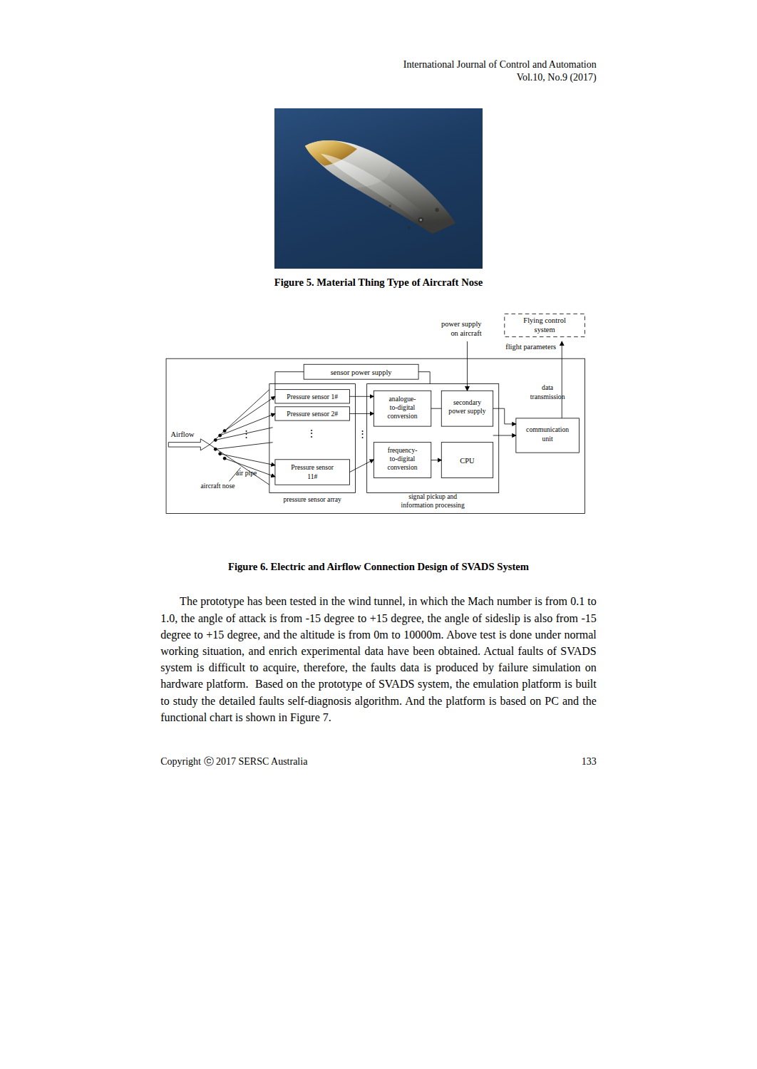International Journal of Control and Automation
Vol.10, No.9 (2017)
Figure 5. Material Thing Type of Aircraft Nose
Flying control system power supply on aircraft flight parameters sensor power supply Pressure sensor 1# Pressure sensor 2# ⋮ Pressure sensor 11# pressure sensor array analogue- to-digital conversion frequency- to-digital conversion secondary power supply CPU signal pickup and information processing communication unit data transmission Airflow ⋮ air pipe aircraft nose ⋮
Figure 6. Electric and Airflow Connection Design of SVADS System
The prototype has been tested in the wind tunnel, in which the Mach number is from 0.1 to 1.0, the angle of attack is from -15 degree to +15 degree, the angle of sideslip is also from -15 degree to +15 degree, and the altitude is from 0m to 10000m. Above test is done under normal working situation, and enrich experimental data have been obtained. Actual faults of SVADS system is difficult to acquire, therefore, the faults data is produced by failure simulation on hardware platform. Based on the prototype of SVADS system, the emulation platform is built to study the detailed faults self-diagnosis algorithm. And the platform is based on PC and the functional chart is shown in Figure 7.
Copyright ⓒ 2017 SERSC Australia 133